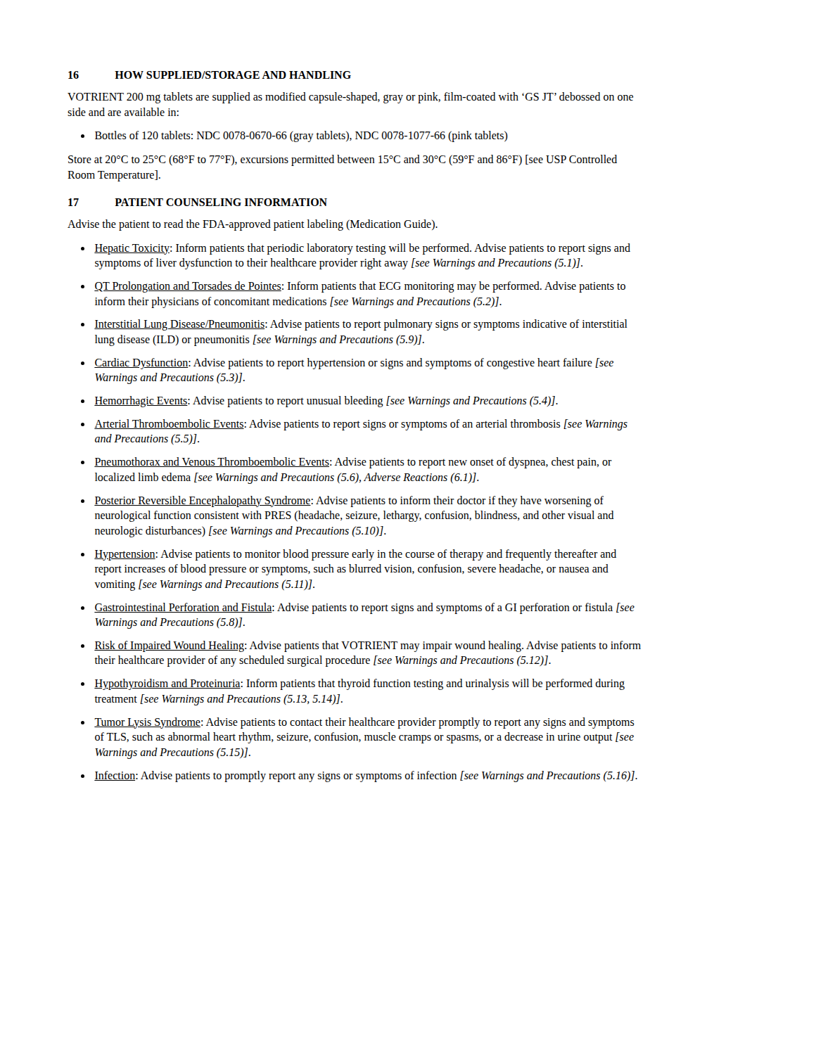16 HOW SUPPLIED/STORAGE AND HANDLING
VOTRIENT 200 mg tablets are supplied as modified capsule-shaped, gray or pink, film-coated with ‘GS JT’ debossed on one side and are available in:
Bottles of 120 tablets: NDC 0078-0670-66 (gray tablets), NDC 0078-1077-66 (pink tablets)
Store at 20°C to 25°C (68°F to 77°F), excursions permitted between 15°C and 30°C (59°F and 86°F) [see USP Controlled Room Temperature].
17 PATIENT COUNSELING INFORMATION
Advise the patient to read the FDA-approved patient labeling (Medication Guide).
Hepatic Toxicity: Inform patients that periodic laboratory testing will be performed. Advise patients to report signs and symptoms of liver dysfunction to their healthcare provider right away [see Warnings and Precautions (5.1)].
QT Prolongation and Torsades de Pointes: Inform patients that ECG monitoring may be performed. Advise patients to inform their physicians of concomitant medications [see Warnings and Precautions (5.2)].
Interstitial Lung Disease/Pneumonitis: Advise patients to report pulmonary signs or symptoms indicative of interstitial lung disease (ILD) or pneumonitis [see Warnings and Precautions (5.9)].
Cardiac Dysfunction: Advise patients to report hypertension or signs and symptoms of congestive heart failure [see Warnings and Precautions (5.3)].
Hemorrhagic Events: Advise patients to report unusual bleeding [see Warnings and Precautions (5.4)].
Arterial Thromboembolic Events: Advise patients to report signs or symptoms of an arterial thrombosis [see Warnings and Precautions (5.5)].
Pneumothorax and Venous Thromboembolic Events: Advise patients to report new onset of dyspnea, chest pain, or localized limb edema [see Warnings and Precautions (5.6), Adverse Reactions (6.1)].
Posterior Reversible Encephalopathy Syndrome: Advise patients to inform their doctor if they have worsening of neurological function consistent with PRES (headache, seizure, lethargy, confusion, blindness, and other visual and neurologic disturbances) [see Warnings and Precautions (5.10)].
Hypertension: Advise patients to monitor blood pressure early in the course of therapy and frequently thereafter and report increases of blood pressure or symptoms, such as blurred vision, confusion, severe headache, or nausea and vomiting [see Warnings and Precautions (5.11)].
Gastrointestinal Perforation and Fistula: Advise patients to report signs and symptoms of a GI perforation or fistula [see Warnings and Precautions (5.8)].
Risk of Impaired Wound Healing: Advise patients that VOTRIENT may impair wound healing. Advise patients to inform their healthcare provider of any scheduled surgical procedure [see Warnings and Precautions (5.12)].
Hypothyroidism and Proteinuria: Inform patients that thyroid function testing and urinalysis will be performed during treatment [see Warnings and Precautions (5.13, 5.14)].
Tumor Lysis Syndrome: Advise patients to contact their healthcare provider promptly to report any signs and symptoms of TLS, such as abnormal heart rhythm, seizure, confusion, muscle cramps or spasms, or a decrease in urine output [see Warnings and Precautions (5.15)].
Infection: Advise patients to promptly report any signs or symptoms of infection [see Warnings and Precautions (5.16)].